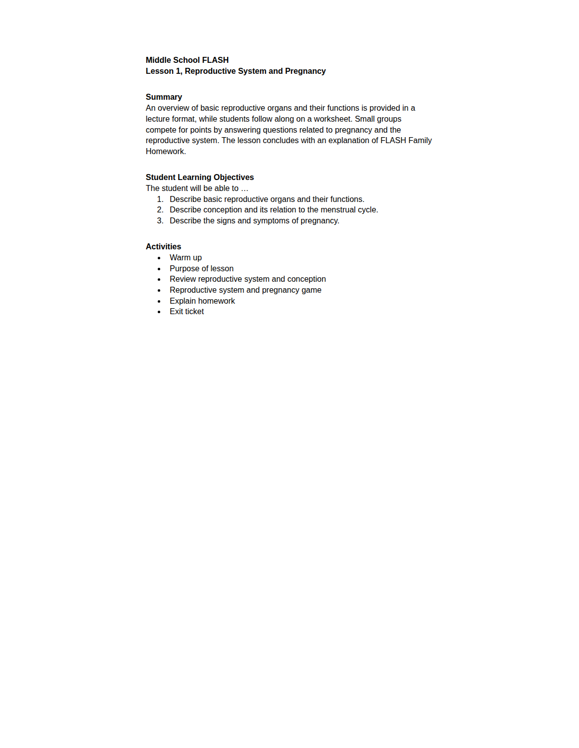Middle School FLASH
Lesson 1, Reproductive System and Pregnancy
Summary
An overview of basic reproductive organs and their functions is provided in a lecture format, while students follow along on a worksheet. Small groups compete for points by answering questions related to pregnancy and the reproductive system. The lesson concludes with an explanation of FLASH Family Homework.
Student Learning Objectives
The student will be able to …
Describe basic reproductive organs and their functions.
Describe conception and its relation to the menstrual cycle.
Describe the signs and symptoms of pregnancy.
Activities
Warm up
Purpose of lesson
Review reproductive system and conception
Reproductive system and pregnancy game
Explain homework
Exit ticket